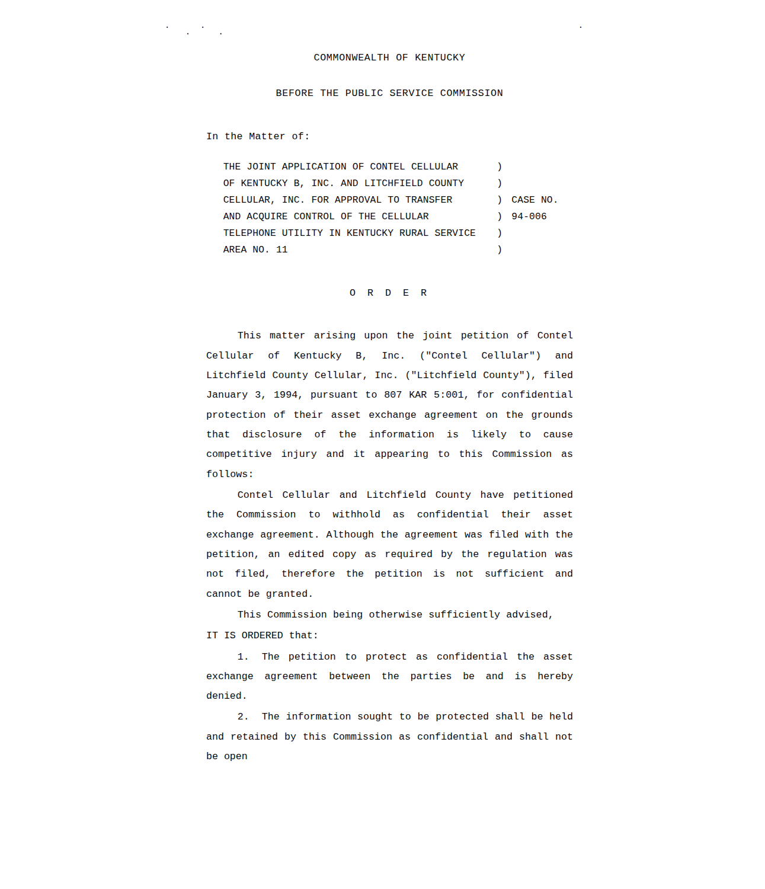. .
. .
.
COMMONWEALTH OF KENTUCKY
BEFORE THE PUBLIC SERVICE COMMISSION
In the Matter of:
| THE JOINT APPLICATION OF CONTEL CELLULAR | ) | |
| OF KENTUCKY B, INC. AND LITCHFIELD COUNTY | ) | |
| CELLULAR, INC. FOR APPROVAL TO TRANSFER | ) | CASE NO. |
| AND ACQUIRE CONTROL OF THE CELLULAR | ) | 94-006 |
| TELEPHONE UTILITY IN KENTUCKY RURAL SERVICE | ) | |
| AREA NO. 11 | ) | |
O R D E R
This matter arising upon the joint petition of Contel Cellular of Kentucky B, Inc. ("Contel Cellular") and Litchfield County Cellular, Inc. ("Litchfield County"), filed January 3, 1994, pursuant to 807 KAR 5:001, for confidential protection of their asset exchange agreement on the grounds that disclosure of the information is likely to cause competitive injury and it appearing to this Commission as follows:
Contel Cellular and Litchfield County have petitioned the Commission to withhold as confidential their asset exchange agreement. Although the agreement was filed with the petition, an edited copy as required by the regulation was not filed, therefore the petition is not sufficient and cannot be granted.
This Commission being otherwise sufficiently advised,
IT IS ORDERED that:
1. The petition to protect as confidential the asset exchange agreement between the parties be and is hereby denied.
2. The information sought to be protected shall be held and retained by this Commission as confidential and shall not be open